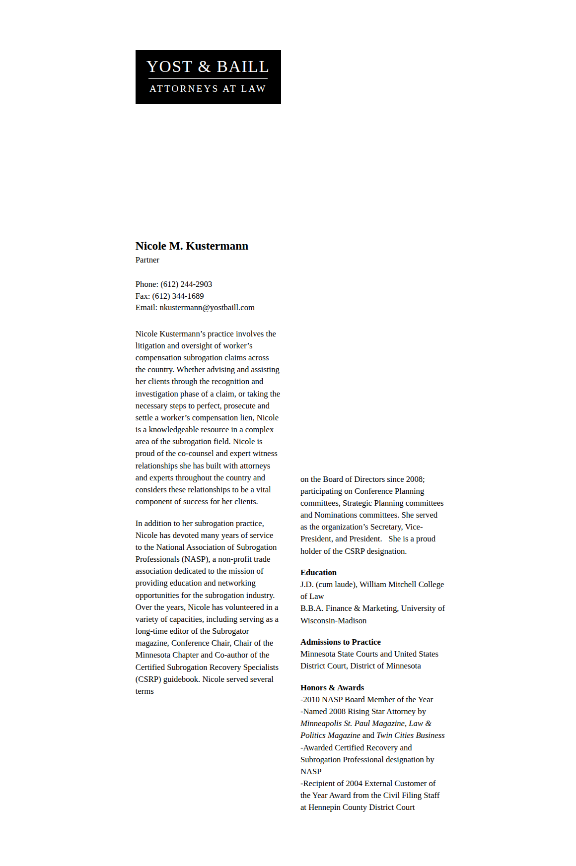YOST & BAILL
ATTORNEYS AT LAW
Nicole M. Kustermann
Partner
Phone: (612) 244-2903
Fax: (612) 344-1689
Email: nkustermann@yostbaill.com
Nicole Kustermann’s practice involves the litigation and oversight of worker’s compensation subrogation claims across the country. Whether advising and assisting her clients through the recognition and investigation phase of a claim, or taking the necessary steps to perfect, prosecute and settle a worker’s compensation lien, Nicole is a knowledgeable resource in a complex area of the subrogation field. Nicole is proud of the co-counsel and expert witness relationships she has built with attorneys and experts throughout the country and considers these relationships to be a vital component of success for her clients.
In addition to her subrogation practice, Nicole has devoted many years of service to the National Association of Subrogation Professionals (NASP), a non-profit trade association dedicated to the mission of providing education and networking opportunities for the subrogation industry. Over the years, Nicole has volunteered in a variety of capacities, including serving as a long-time editor of the Subrogator magazine, Conference Chair, Chair of the Minnesota Chapter and Co-author of the Certified Subrogation Recovery Specialists (CSRP) guidebook. Nicole served several terms
on the Board of Directors since 2008; participating on Conference Planning committees, Strategic Planning committees and Nominations committees. She served as the organization’s Secretary, Vice-President, and President. She is a proud holder of the CSRP designation.
Education
J.D. (cum laude), William Mitchell College of Law
B.B.A. Finance & Marketing, University of Wisconsin-Madison
Admissions to Practice
Minnesota State Courts and United States District Court, District of Minnesota
Honors & Awards
-2010 NASP Board Member of the Year
-Named 2008 Rising Star Attorney by Minneapolis St. Paul Magazine, Law & Politics Magazine and Twin Cities Business
-Awarded Certified Recovery and Subrogation Professional designation by NASP
-Recipient of 2004 External Customer of the Year Award from the Civil Filing Staff at Hennepin County District Court